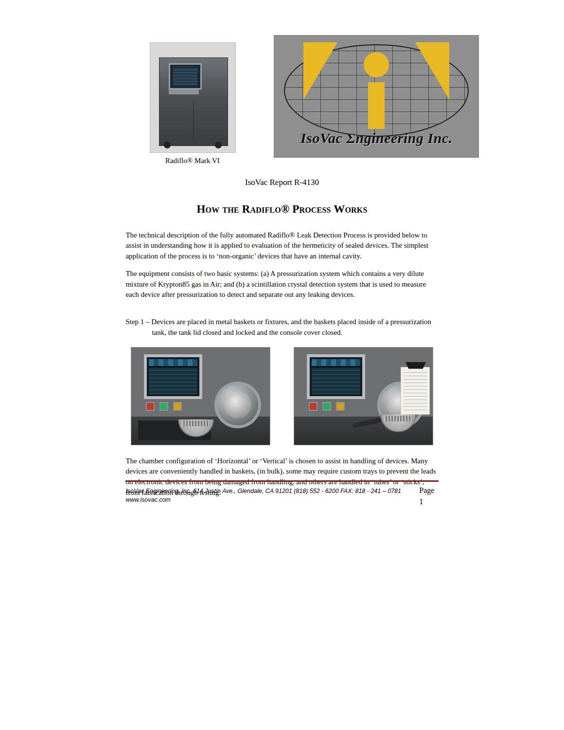Radiflo® Mark VI
IsoVac Σngineering Ιnc.
IsoVac Report R-4130
How the Radiflo® Process Works
The technical description of the fully automated Radiflo® Leak Detection Process is provided below to assist in understanding how it is applied to evaluation of the hermeticity of sealed devices. The simplest application of the process is to ‘non-organic’ devices that have an internal cavity.
The equipment consists of two basic systems: (a) A pressurization system which contains a very dilute mixture of Krypton85 gas in Air; and (b) a scintillation crystal detection system that is used to measure each device after pressurization to detect and separate out any leaking devices.
Step 1 – Devices are placed in metal baskets or fixtures, and the baskets placed inside of a pressurization tank, the tank lid closed and locked and the console cover closed.
The chamber configuration of ‘Horizontal’ or ‘Vertical’ is chosen to assist in handling of devices. Many devices are conveniently handled in baskets, (in bulk), some may require custom trays to prevent the leads on electronic devices from being damaged from handling, and others are handled in ‘tubes’ or ‘sticks’, from fabrication through testing.
IsoVac Engineering, Inc. 614 Justin Ave., Glendale, CA 91201 (818) 552 - 6200 FAX: 818 - 241 – 0781 www.isovac.com Page 1